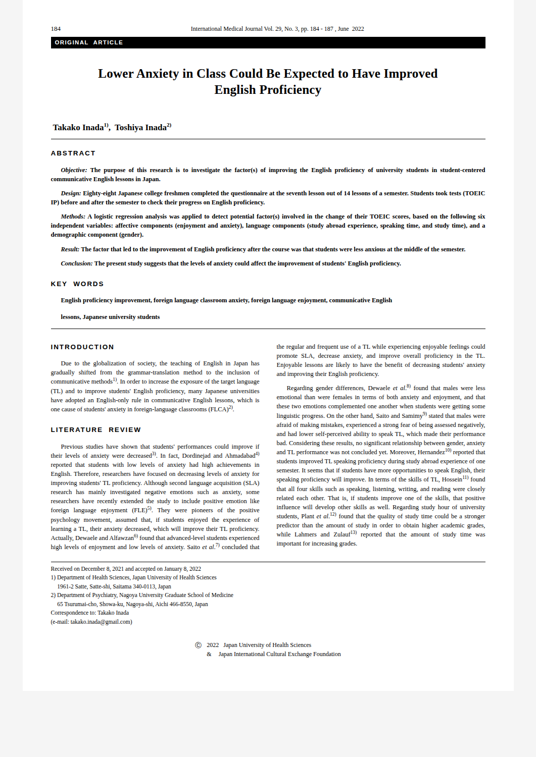184 International Medical Journal Vol. 29, No. 3, pp. 184 - 187 , June 2022
ORIGINAL ARTICLE
Lower Anxiety in Class Could Be Expected to Have Improved
English Proficiency
Takako Inada1), Toshiya Inada2)
ABSTRACT
Objective: The purpose of this research is to investigate the factor(s) of improving the English proficiency of university students in student-centered communicative English lessons in Japan.
Design: Eighty-eight Japanese college freshmen completed the questionnaire at the seventh lesson out of 14 lessons of a semester. Students took tests (TOEIC IP) before and after the semester to check their progress on English proficiency.
Methods: A logistic regression analysis was applied to detect potential factor(s) involved in the change of their TOEIC scores, based on the following six independent variables: affective components (enjoyment and anxiety), language components (study abroad experience, speaking time, and study time), and a demographic component (gender).
Result: The factor that led to the improvement of English proficiency after the course was that students were less anxious at the middle of the semester.
Conclusion: The present study suggests that the levels of anxiety could affect the improvement of students' English proficiency.
KEY WORDS
English proficiency improvement, foreign language classroom anxiety, foreign language enjoyment, communicative English
lessons, Japanese university students
INTRODUCTION
Due to the globalization of society, the teaching of English in Japan has gradually shifted from the grammar-translation method to the inclusion of communicative methods1). In order to increase the exposure of the target language (TL) and to improve students' English proficiency, many Japanese universities have adopted an English-only rule in communicative English lessons, which is one cause of students' anxiety in foreign-language classrooms (FLCA)2).
LITERATURE REVIEW
Previous studies have shown that students' performances could improve if their levels of anxiety were decreased3). In fact, Dordinejad and Ahmadabad4) reported that students with low levels of anxiety had high achievements in English. Therefore, researchers have focused on decreasing levels of anxiety for improving students' TL proficiency. Although second language acquisition (SLA) research has mainly investigated negative emotions such as anxiety, some researchers have recently extended the study to include positive emotion like foreign language enjoyment (FLE)5). They were pioneers of the positive psychology movement, assumed that, if students enjoyed the experience of learning a TL, their anxiety decreased, which will improve their TL proficiency. Actually, Dewaele and Alfawzan6) found that advanced-level students experienced high levels of enjoyment and low levels of anxiety. Saito et al.7) concluded that the regular and frequent use of a TL while experiencing enjoyable feelings could promote SLA, decrease anxiety, and improve overall proficiency in the TL. Enjoyable lessons are likely to have the benefit of decreasing students' anxiety and improving their English proficiency.
Regarding gender differences, Dewaele et al.8) found that males were less emotional than were females in terms of both anxiety and enjoyment, and that these two emotions complemented one another when students were getting some linguistic progress. On the other hand, Saito and Samimy9) stated that males were afraid of making mistakes, experienced a strong fear of being assessed negatively, and had lower self-perceived ability to speak TL, which made their performance bad. Considering these results, no significant relationship between gender, anxiety and TL performance was not concluded yet. Moreover, Hernandez10) reported that students improved TL speaking proficiency during study abroad experience of one semester. It seems that if students have more opportunities to speak English, their speaking proficiency will improve. In terms of the skills of TL, Hossein11) found that all four skills such as speaking, listening, writing, and reading were closely related each other. That is, if students improve one of the skills, that positive influence will develop other skills as well. Regarding study hour of university students, Plant et al.12) found that the quality of study time could be a stronger predictor than the amount of study in order to obtain higher academic grades, while Lahmers and Zulauf13) reported that the amount of study time was important for increasing grades.
Received on December 8, 2021 and accepted on January 8, 2022
1) Department of Health Sciences, Japan University of Health Sciences
1961-2 Satte, Satte-shi, Saitama 340-0113, Japan
2) Department of Psychiatry, Nagoya University Graduate School of Medicine
65 Tsurumai-cho, Showa-ku, Nagoya-shi, Aichi 466-8550, Japan
Correspondence to: Takako Inada
(e-mail: takako.inada@gmail.com)
Ⓒ
2022 Japan University of Health Sciences
& Japan International Cultural Exchange Foundation